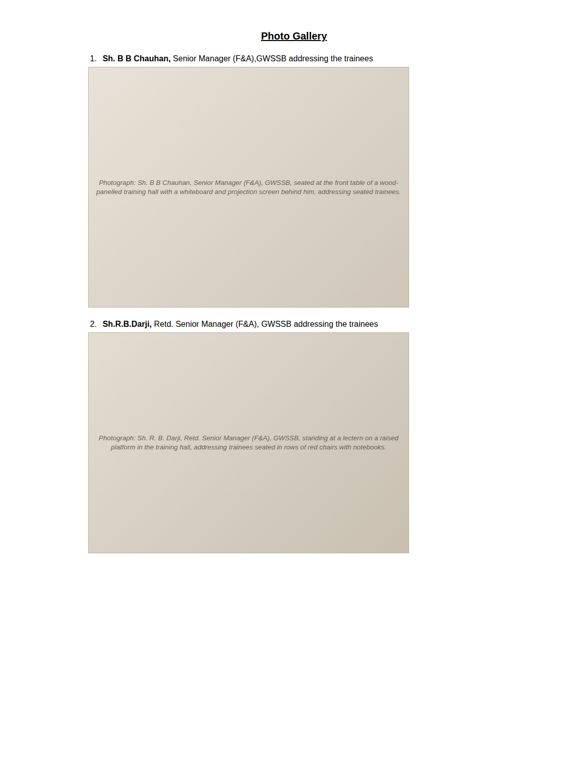Photo Gallery
Sh. B B Chauhan, Senior Manager (F&A),GWSSB addressing the trainees
Photograph: Sh. B B Chauhan, Senior Manager (F&A), GWSSB, seated at the front table of a wood-panelled training hall with a whiteboard and projection screen behind him, addressing seated trainees.
Sh.R.B.Darji, Retd. Senior Manager (F&A), GWSSB addressing the trainees
Photograph: Sh. R. B. Darji, Retd. Senior Manager (F&A), GWSSB, standing at a lectern on a raised platform in the training hall, addressing trainees seated in rows of red chairs with notebooks.